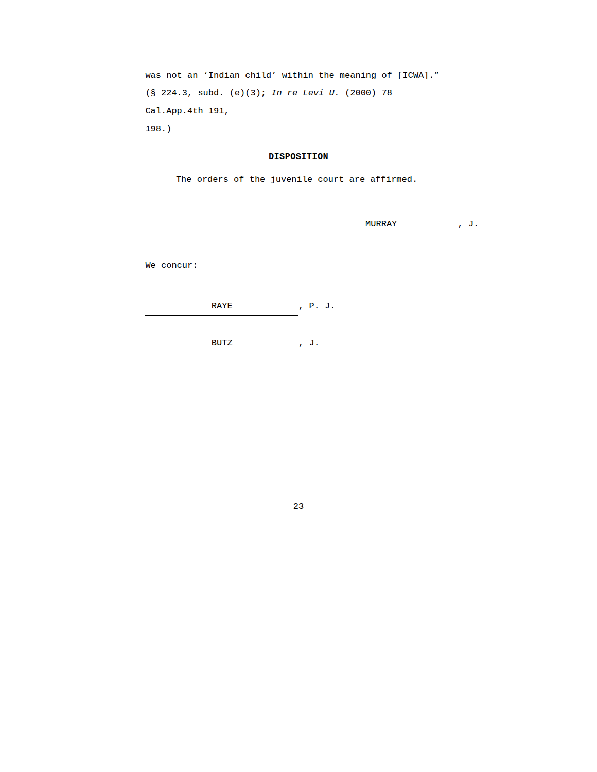was not an ‘Indian child’ within the meaning of [ICWA].”
(§ 224.3, subd. (e)(3); In re Levi U. (2000) 78 Cal.App.4th 191,
198.)
DISPOSITION
The orders of the juvenile court are affirmed.
MURRAY, J.
We concur:
RAYE, P. J.
BUTZ, J.
23